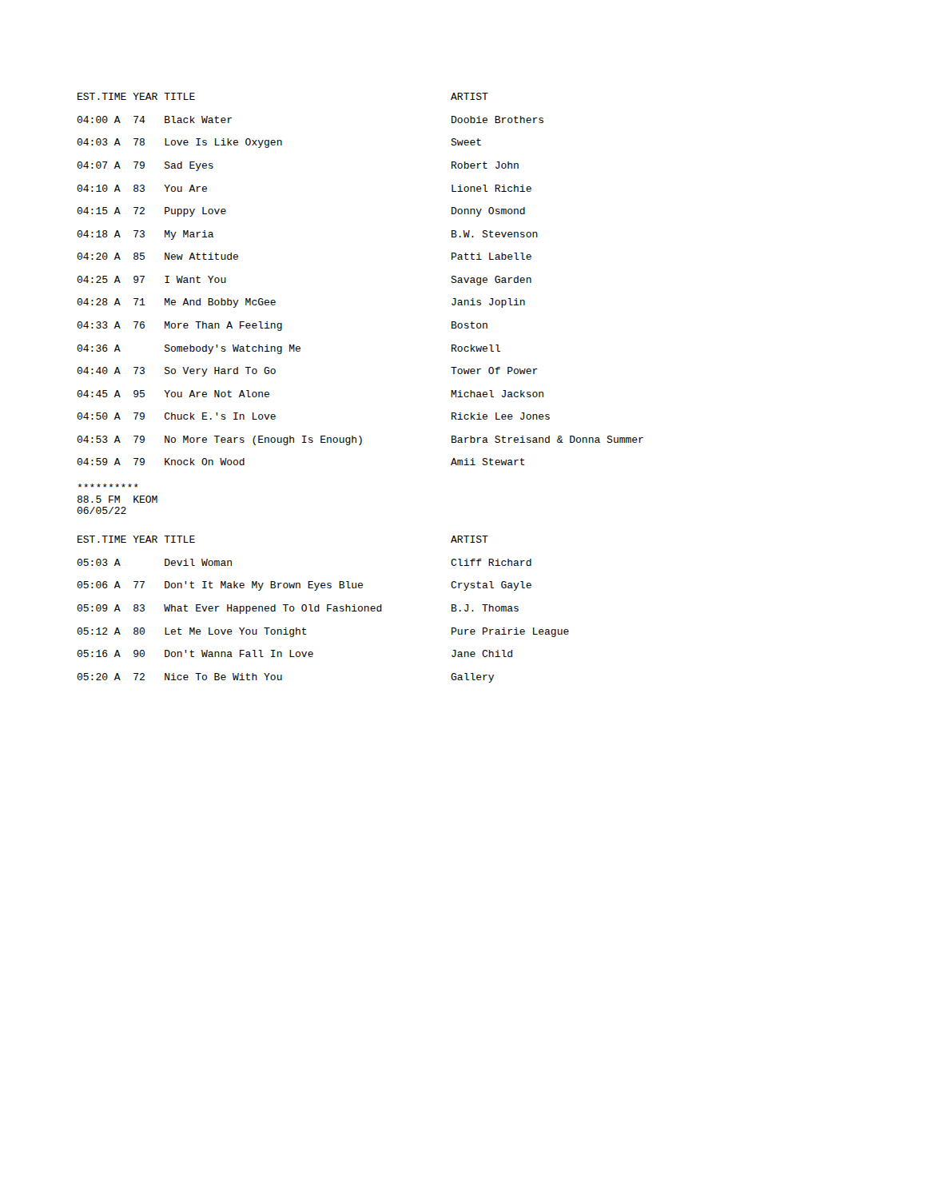| EST.TIME | YEAR | TITLE | ARTIST |
| --- | --- | --- | --- |
| 04:00 A | 74 | Black Water | Doobie Brothers |
| 04:03 A | 78 | Love Is Like Oxygen | Sweet |
| 04:07 A | 79 | Sad Eyes | Robert John |
| 04:10 A | 83 | You Are | Lionel Richie |
| 04:15 A | 72 | Puppy Love | Donny Osmond |
| 04:18 A | 73 | My Maria | B.W. Stevenson |
| 04:20 A | 85 | New Attitude | Patti Labelle |
| 04:25 A | 97 | I Want You | Savage Garden |
| 04:28 A | 71 | Me And Bobby McGee | Janis Joplin |
| 04:33 A | 76 | More Than A Feeling | Boston |
| 04:36 A | | Somebody's Watching Me | Rockwell |
| 04:40 A | 73 | So Very Hard To Go | Tower Of Power |
| 04:45 A | 95 | You Are Not Alone | Michael Jackson |
| 04:50 A | 79 | Chuck E.'s In Love | Rickie Lee Jones |
| 04:53 A | 79 | No More Tears (Enough Is Enough) | Barbra Streisand & Donna Summer |
| 04:59 A | 79 | Knock On Wood | Amii Stewart |
**********
88.5 FM  KEOM
06/05/22
| EST.TIME | YEAR | TITLE | ARTIST |
| --- | --- | --- | --- |
| 05:03 A | | Devil Woman | Cliff Richard |
| 05:06 A | 77 | Don't It Make My Brown Eyes Blue | Crystal Gayle |
| 05:09 A | 83 | What Ever Happened To Old Fashioned | B.J. Thomas |
| 05:12 A | 80 | Let Me Love You Tonight | Pure Prairie League |
| 05:16 A | 90 | Don't Wanna Fall In Love | Jane Child |
| 05:20 A | 72 | Nice To Be With You | Gallery |